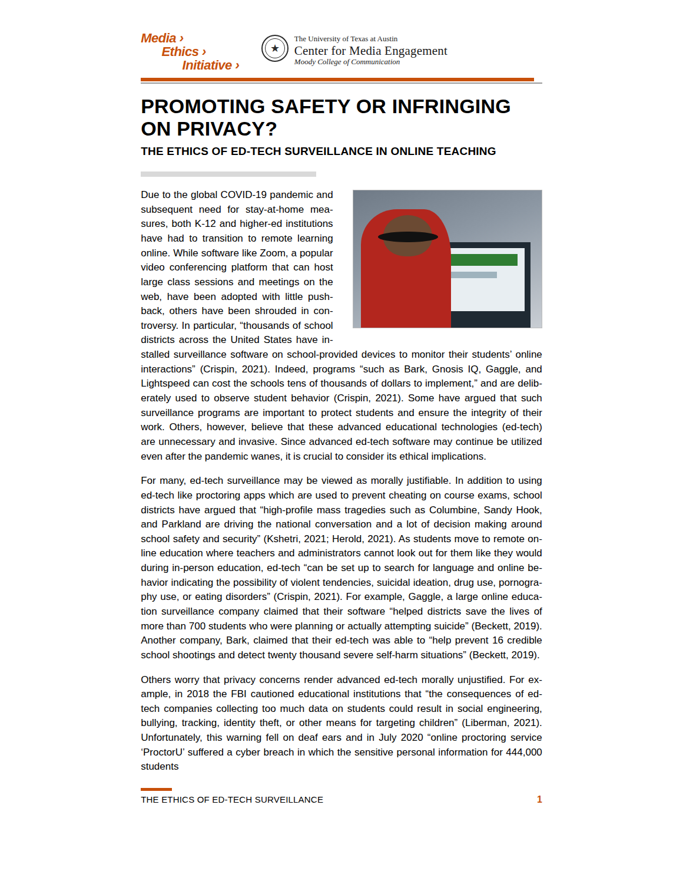Media › Ethics › Initiative ›
The University of Texas at Austin
Center for Media Engagement
Moody College of Communication
PROMOTING SAFETY OR INFRINGING ON PRIVACY?
THE ETHICS OF ED-TECH SURVEILLANCE IN ONLINE TEACHING
Due to the global COVID-19 pandemic and subsequent need for stay-at-home measures, both K-12 and higher-ed institutions have had to transition to remote learning online. While software like Zoom, a popular video conferencing platform that can host large class sessions and meetings on the web, have been adopted with little pushback, others have been shrouded in controversy. In particular, “thousands of school districts across the United States have installed surveillance software on school-provided devices to monitor their students’ online interactions” (Crispin, 2021). Indeed, programs “such as Bark, Gnosis IQ, Gaggle, and Lightspeed can cost the schools tens of thousands of dollars to implement,” and are deliberately used to observe student behavior (Crispin, 2021). Some have argued that such surveillance programs are important to protect students and ensure the integrity of their work. Others, however, believe that these advanced educational technologies (ed-tech) are unnecessary and invasive. Since advanced ed-tech software may continue be utilized even after the pandemic wanes, it is crucial to consider its ethical implications.
For many, ed-tech surveillance may be viewed as morally justifiable. In addition to using ed-tech like proctoring apps which are used to prevent cheating on course exams, school districts have argued that “high-profile mass tragedies such as Columbine, Sandy Hook, and Parkland are driving the national conversation and a lot of decision making around school safety and security” (Kshetri, 2021; Herold, 2021). As students move to remote online education where teachers and administrators cannot look out for them like they would during in-person education, ed-tech “can be set up to search for language and online behavior indicating the possibility of violent tendencies, suicidal ideation, drug use, pornography use, or eating disorders” (Crispin, 2021). For example, Gaggle, a large online education surveillance company claimed that their software “helped districts save the lives of more than 700 students who were planning or actually attempting suicide” (Beckett, 2019). Another company, Bark, claimed that their ed-tech was able to “help prevent 16 credible school shootings and detect twenty thousand severe self-harm situations” (Beckett, 2019).
Others worry that privacy concerns render advanced ed-tech morally unjustified. For example, in 2018 the FBI cautioned educational institutions that “the consequences of ed-tech companies collecting too much data on students could result in social engineering, bullying, tracking, identity theft, or other means for targeting children” (Liberman, 2021). Unfortunately, this warning fell on deaf ears and in July 2020 “online proctoring service ‘ProctorU’ suffered a cyber breach in which the sensitive personal information for 444,000 students
THE ETHICS OF ED-TECH SURVEILLANCE
1